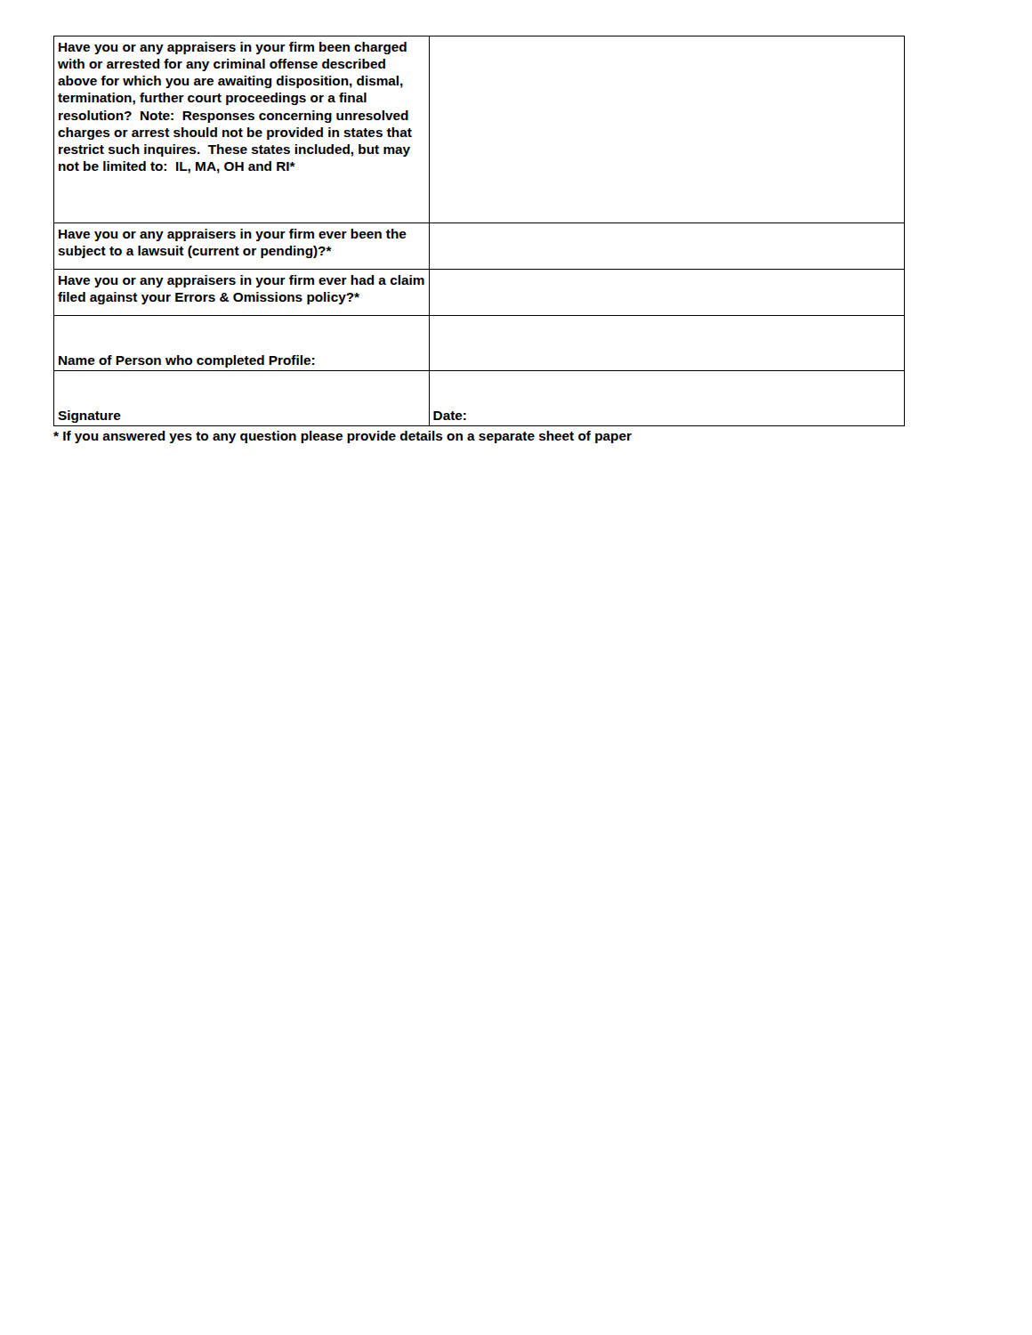| Have you or any appraisers in your firm been charged with or arrested for any criminal offense described above for which you are awaiting disposition, dismal, termination, further court proceedings or a final resolution? Note: Responses concerning unresolved charges or arrest should not be provided in states that restrict such inquires. These states included, but may not be limited to: IL, MA, OH and RI* | |
| Have you or any appraisers in your firm ever been the subject to a lawsuit (current or pending)?* | |
| Have you or any appraisers in your firm ever had a claim filed against your Errors & Omissions policy?* | |
| Name of Person who completed Profile: | |
| Signature | Date: |
* If you answered yes to any question please provide details on a separate sheet of paper